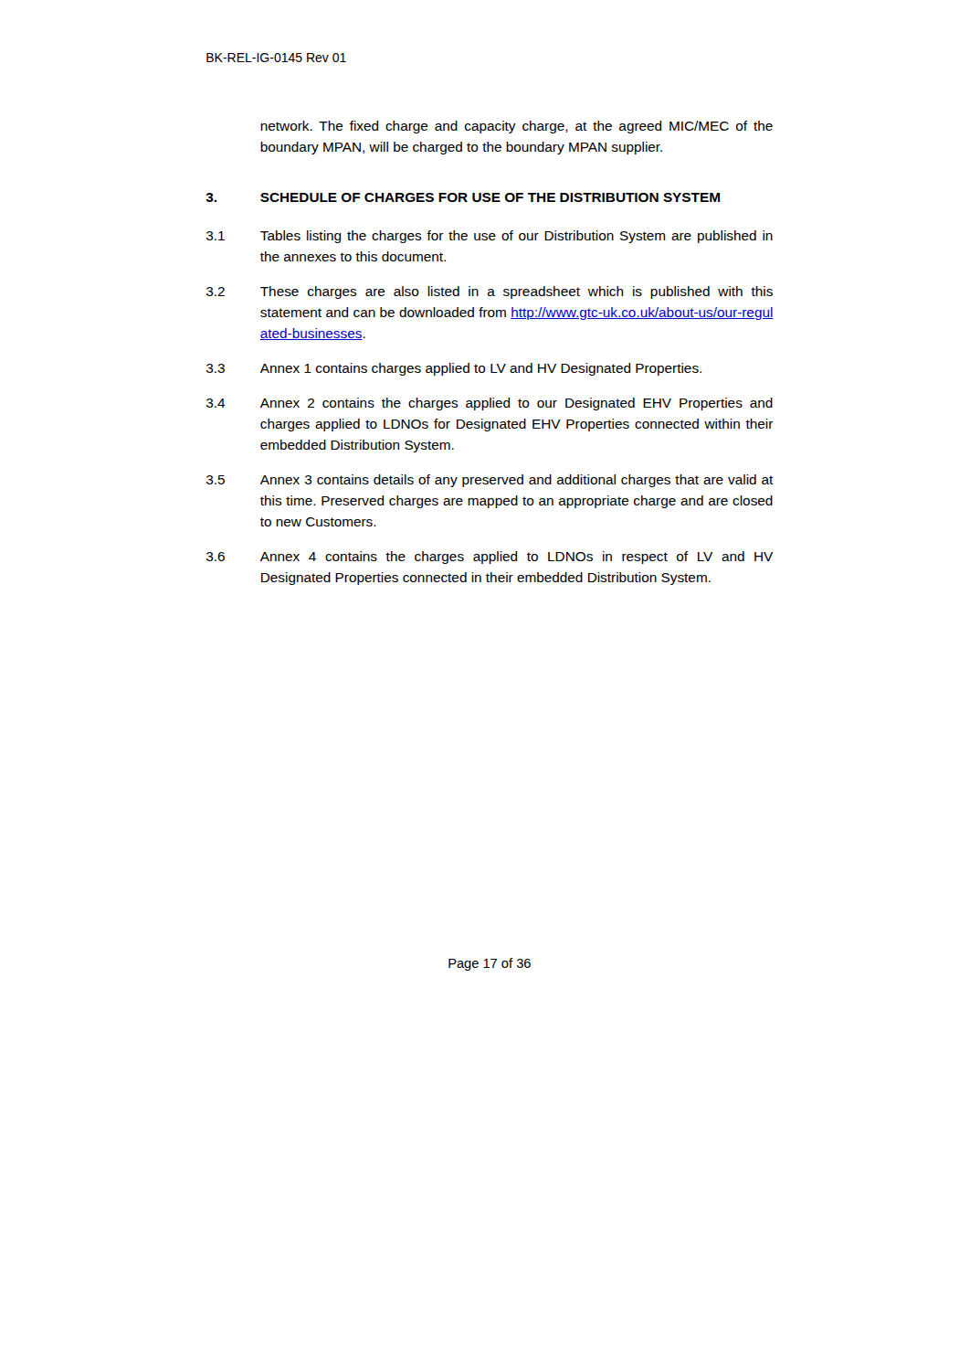BK-REL-IG-0145 Rev 01
network. The fixed charge and capacity charge, at the agreed MIC/MEC of the boundary MPAN, will be charged to the boundary MPAN supplier.
3. SCHEDULE OF CHARGES FOR USE OF THE DISTRIBUTION SYSTEM
3.1 Tables listing the charges for the use of our Distribution System are published in the annexes to this document.
3.2 These charges are also listed in a spreadsheet which is published with this statement and can be downloaded from http://www.gtc-uk.co.uk/about-us/our-regulated-businesses.
3.3 Annex 1 contains charges applied to LV and HV Designated Properties.
3.4 Annex 2 contains the charges applied to our Designated EHV Properties and charges applied to LDNOs for Designated EHV Properties connected within their embedded Distribution System.
3.5 Annex 3 contains details of any preserved and additional charges that are valid at this time. Preserved charges are mapped to an appropriate charge and are closed to new Customers.
3.6 Annex 4 contains the charges applied to LDNOs in respect of LV and HV Designated Properties connected in their embedded Distribution System.
Page 17 of 36